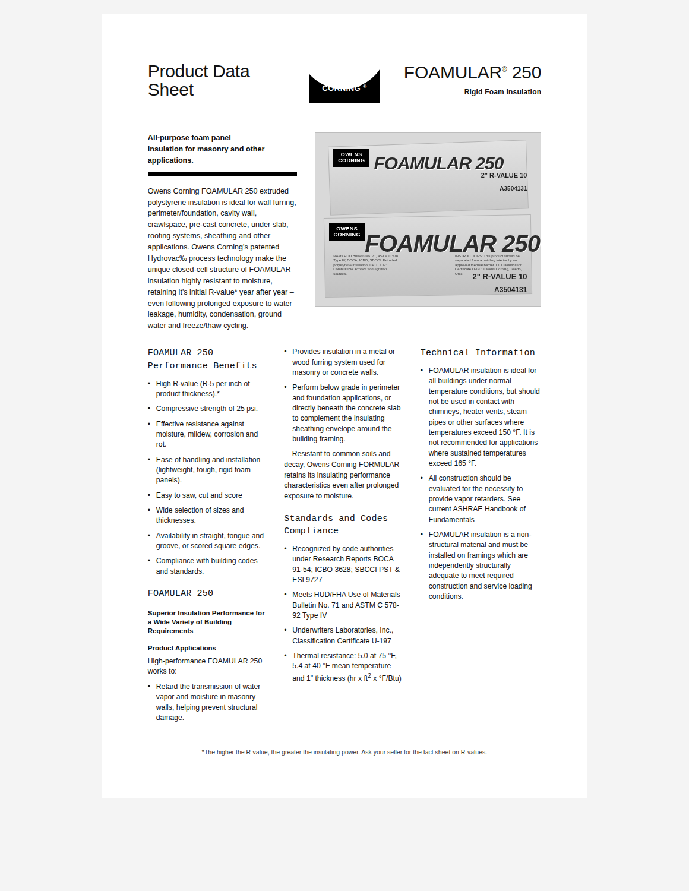Product Data Sheet
Owens
Corning ®
FOAMULAR® 250
Rigid Foam Insulation
All-purpose foam panel insulation for masonry and other applications.
Owens Corning FOAMULAR 250 extruded polystyrene insulation is ideal for wall furring, perimeter/foundation, cavity wall, crawlspace, pre-cast concrete, under slab, roofing systems, sheathing and other applications. Owens Corning's patented Hydrovac‰ process technology make the unique closed-cell structure of FOAMULAR insulation highly resistant to moisture, retaining it's initial R-value* year after year – even following prolonged exposure to water leakage, humidity, condensation, ground water and freeze/thaw cycling.
Owens
Corning
FOAMULAR 250
2" R-VALUE 10
A3504131
Owens
Corning
FOAMULAR 250
Meets HUD Bulletin No. 71, ASTM C 578 Type IV, BOCA, ICBO, SBCCI. Extruded polystyrene insulation. CAUTION: Combustible. Protect from ignition sources.
INSTRUCTIONS: This product should be separated from a building interior by an approved thermal barrier. UL Classification Certificate U-197. Owens Corning, Toledo, Ohio.
2" R-VALUE 10
A3504131
FOAMULAR 250 Performance Benefits
High R-value (R-5 per inch of product thickness).*
Compressive strength of 25 psi.
Effective resistance against moisture, mildew, corrosion and rot.
Ease of handling and installation (lightweight, tough, rigid foam panels).
Easy to saw, cut and score
Wide selection of sizes and thicknesses.
Availability in straight, tongue and groove, or scored square edges.
Compliance with building codes and standards.
FOAMULAR 250
Superior Insulation Performance for a Wide Variety of Building Requirements
Product Applications
High-performance FOAMULAR 250 works to:
Retard the transmission of water vapor and moisture in masonry walls, helping prevent structural damage.
Provides insulation in a metal or wood furring system used for masonry or concrete walls.
Perform below grade in perimeter and foundation applications, or directly beneath the concrete slab to complement the insulating sheathing envelope around the building framing.
Resistant to common soils and decay, Owens Corning FORMULAR retains its insulating performance characteristics even after prolonged exposure to moisture.
Standards and Codes Compliance
Recognized by code authorities under Research Reports BOCA 91-54; ICBO 3628; SBCCI PST & ESI 9727
Meets HUD/FHA Use of Materials Bulletin No. 71 and ASTM C 578-92 Type IV
Underwriters Laboratories, Inc., Classification Certificate U-197
Thermal resistance: 5.0 at 75 °F, 5.4 at 40 °F mean temperature and 1" thickness (hr x ft2 x °F/Btu)
Technical Information
FOAMULAR insulation is ideal for all buildings under normal temperature conditions, but should not be used in contact with chimneys, heater vents, steam pipes or other surfaces where temperatures exceed 150 °F. It is not recommended for applications where sustained temperatures exceed 165 °F.
All construction should be evaluated for the necessity to provide vapor retarders. See current ASHRAE Handbook of Fundamentals
FOAMULAR insulation is a non-structural material and must be installed on framings which are independently structurally adequate to meet required construction and service loading conditions.
*The higher the R-value, the greater the insulating power. Ask your seller for the fact sheet on R-values.